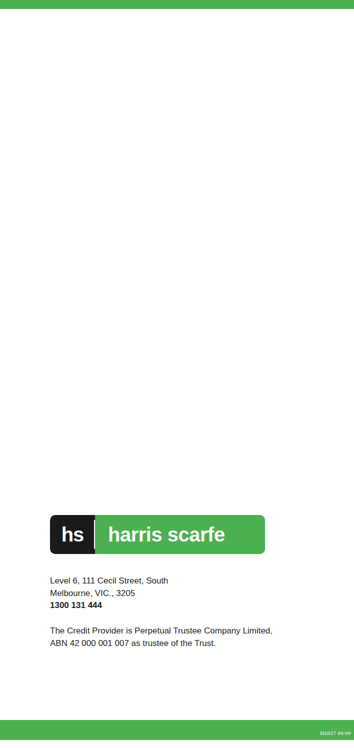hs
harris scarfe
Level 6, 111 Cecil Street, South
Melbourne, VIC., 3205
1300 131 444
The Credit Provider is Perpetual Trustee Company Limited, ABN 42 000 001 007 as trustee of the Trust.
HS037 ##/##